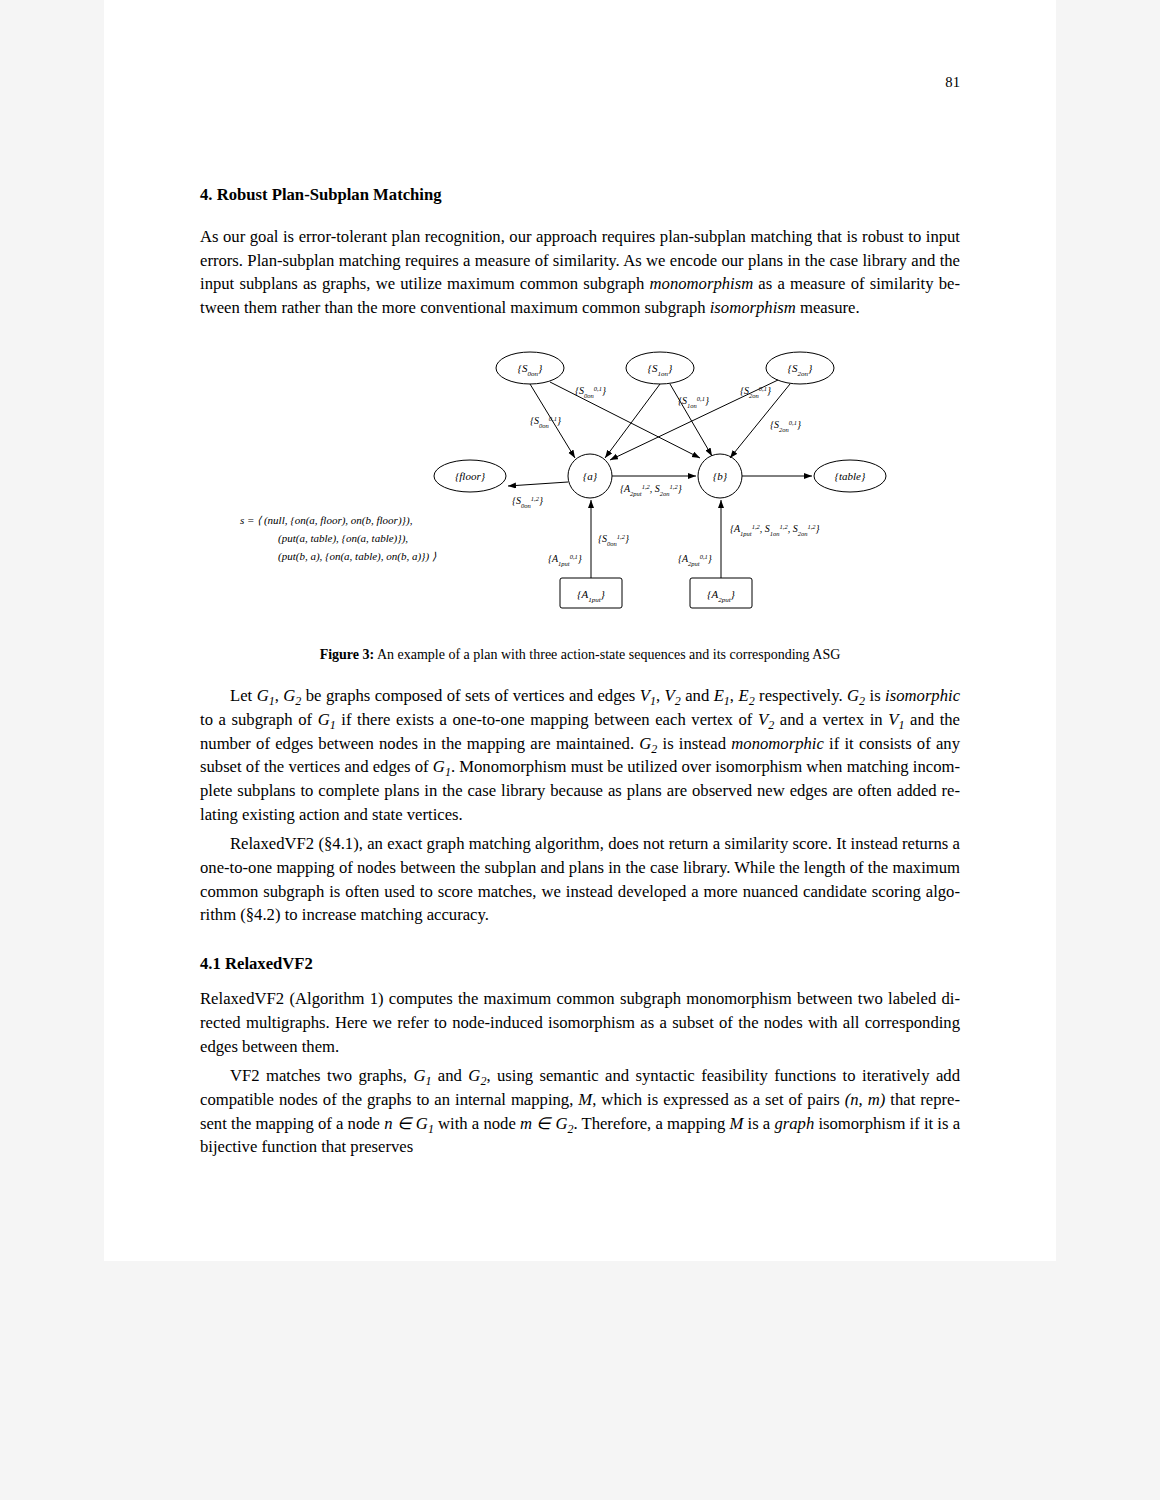81
4. Robust Plan-Subplan Matching
As our goal is error-tolerant plan recognition, our approach requires plan-subplan matching that is robust to input errors. Plan-subplan matching requires a measure of similarity. As we encode our plans in the case library and the input subplans as graphs, we utilize maximum common subgraph monomorphism as a measure of similarity between them rather than the more conventional maximum common subgraph isomorphism measure.
{S0on} {S1on} {S2on} {floor} {a} {b} {table} {A1put} {A2put} {S0on0,1} {S0on0,1} {S1on0,1} {S2on0,1} {S2on0,1} {S0on1,2} {A2put1,2, S2on1,2} {S0on1,2} {A1put0,1} {A2put0,1} {A1put1,2, S1on1,2, S2on1,2} s = ⟨ (null, {on(a, floor), on(b, floor)}), (put(a, table), {on(a, table)}), (put(b, a), {on(a, table), on(b, a)}) ⟩
Figure 3: An example of a plan with three action-state sequences and its corresponding ASG
Let G1, G2 be graphs composed of sets of vertices and edges V1, V2 and E1, E2 respectively. G2 is isomorphic to a subgraph of G1 if there exists a one-to-one mapping between each vertex of V2 and a vertex in V1 and the number of edges between nodes in the mapping are maintained. G2 is instead monomorphic if it consists of any subset of the vertices and edges of G1. Monomorphism must be utilized over isomorphism when matching incomplete subplans to complete plans in the case library because as plans are observed new edges are often added relating existing action and state vertices.
RelaxedVF2 (§4.1), an exact graph matching algorithm, does not return a similarity score. It instead returns a one-to-one mapping of nodes between the subplan and plans in the case library. While the length of the maximum common subgraph is often used to score matches, we instead developed a more nuanced candidate scoring algorithm (§4.2) to increase matching accuracy.
4.1 RelaxedVF2
RelaxedVF2 (Algorithm 1) computes the maximum common subgraph monomorphism between two labeled directed multigraphs. Here we refer to node-induced isomorphism as a subset of the nodes with all corresponding edges between them.
VF2 matches two graphs, G1 and G2, using semantic and syntactic feasibility functions to iteratively add compatible nodes of the graphs to an internal mapping, M, which is expressed as a set of pairs (n, m) that represent the mapping of a node n ∈ G1 with a node m ∈ G2. Therefore, a mapping M is a graph isomorphism if it is a bijective function that preserves